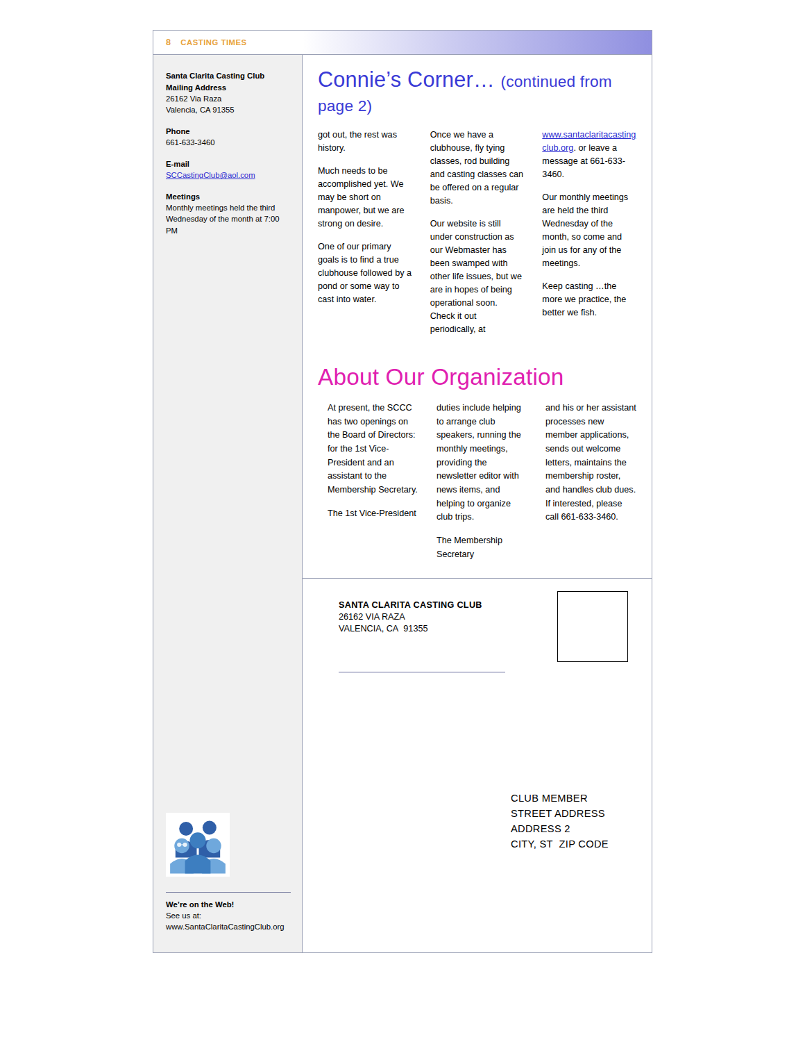8 CASTING TIMES
Santa Clarita Casting Club
Mailing Address
26162 Via Raza
Valencia, CA 91355
Phone
661-633-3460
E-mail
SCCastingClub@aol.com
Meetings
Monthly meetings held the third Wednesday of the month at 7:00 PM
We’re on the Web!
See us at:
www.SantaClaritaCastingClub.org
Connie’s Corner… (continued from page 2)
got out, the rest was history.
Much needs to be accomplished yet. We may be short on manpower, but we are strong on desire.
One of our primary goals is to find a true clubhouse followed by a pond or some way to cast into water.
Once we have a clubhouse, fly tying classes, rod building and casting classes can be offered on a regular basis.
Our website is still under construction as our Webmaster has been swamped with other life issues, but we are in hopes of being operational soon. Check it out periodically, at
www.santaclaritacastingclub.org. or leave a message at 661-633-3460.
Our monthly meetings are held the third Wednesday of the month, so come and join us for any of the meetings.
Keep casting …the more we practice, the better we fish.
About Our Organization
At present, the SCCC has two openings on the Board of Directors: for the 1st Vice-President and an assistant to the Membership Secretary.
The 1st Vice-President
duties include helping to arrange club speakers, running the monthly meetings, providing the newsletter editor with news items, and helping to organize club trips.
The Membership Secretary
and his or her assistant processes new member applications, sends out welcome letters, maintains the membership roster, and handles club dues. If interested, please call 661-633-3460.
SANTA CLARITA CASTING CLUB
26162 VIA RAZA
VALENCIA, CA 91355
CLUB MEMBER
STREET ADDRESS
ADDRESS 2
CITY, ST ZIP CODE